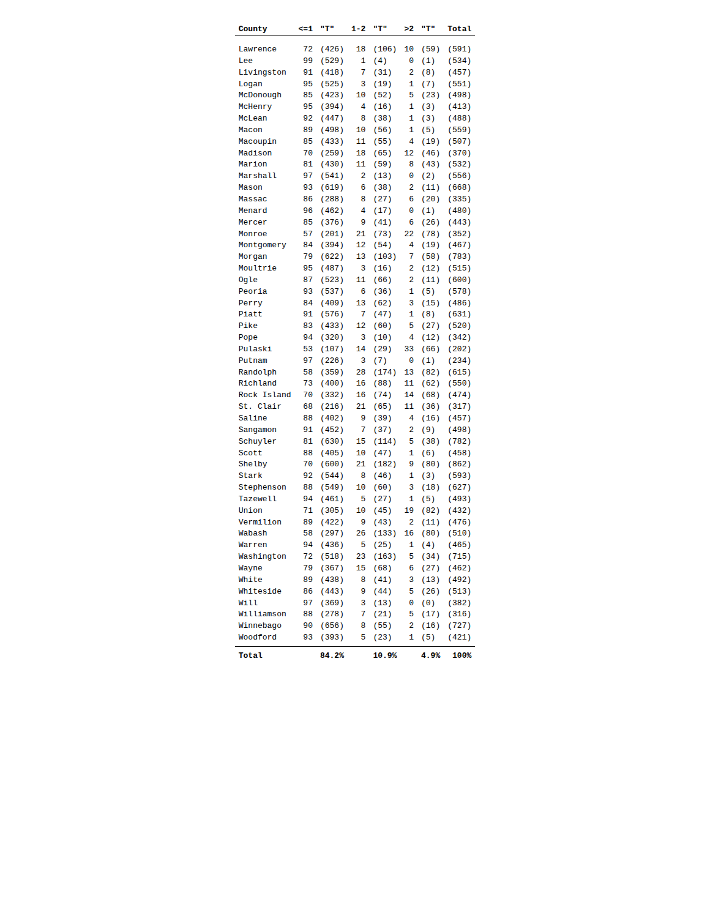| County | <=1 | "T" | 1-2 | "T" | >2 | "T" | Total |
| --- | --- | --- | --- | --- | --- | --- | --- |
| Lawrence | 72 | (426) | 18 | (106) | 10 | (59) | (591) |
| Lee | 99 | (529) | 1 | (4) | 0 | (1) | (534) |
| Livingston | 91 | (418) | 7 | (31) | 2 | (8) | (457) |
| Logan | 95 | (525) | 3 | (19) | 1 | (7) | (551) |
| McDonough | 85 | (423) | 10 | (52) | 5 | (23) | (498) |
| McHenry | 95 | (394) | 4 | (16) | 1 | (3) | (413) |
| McLean | 92 | (447) | 8 | (38) | 1 | (3) | (488) |
| Macon | 89 | (498) | 10 | (56) | 1 | (5) | (559) |
| Macoupin | 85 | (433) | 11 | (55) | 4 | (19) | (507) |
| Madison | 70 | (259) | 18 | (65) | 12 | (46) | (370) |
| Marion | 81 | (430) | 11 | (59) | 8 | (43) | (532) |
| Marshall | 97 | (541) | 2 | (13) | 0 | (2) | (556) |
| Mason | 93 | (619) | 6 | (38) | 2 | (11) | (668) |
| Massac | 86 | (288) | 8 | (27) | 6 | (20) | (335) |
| Menard | 96 | (462) | 4 | (17) | 0 | (1) | (480) |
| Mercer | 85 | (376) | 9 | (41) | 6 | (26) | (443) |
| Monroe | 57 | (201) | 21 | (73) | 22 | (78) | (352) |
| Montgomery | 84 | (394) | 12 | (54) | 4 | (19) | (467) |
| Morgan | 79 | (622) | 13 | (103) | 7 | (58) | (783) |
| Moultrie | 95 | (487) | 3 | (16) | 2 | (12) | (515) |
| Ogle | 87 | (523) | 11 | (66) | 2 | (11) | (600) |
| Peoria | 93 | (537) | 6 | (36) | 1 | (5) | (578) |
| Perry | 84 | (409) | 13 | (62) | 3 | (15) | (486) |
| Piatt | 91 | (576) | 7 | (47) | 1 | (8) | (631) |
| Pike | 83 | (433) | 12 | (60) | 5 | (27) | (520) |
| Pope | 94 | (320) | 3 | (10) | 4 | (12) | (342) |
| Pulaski | 53 | (107) | 14 | (29) | 33 | (66) | (202) |
| Putnam | 97 | (226) | 3 | (7) | 0 | (1) | (234) |
| Randolph | 58 | (359) | 28 | (174) | 13 | (82) | (615) |
| Richland | 73 | (400) | 16 | (88) | 11 | (62) | (550) |
| Rock Island | 70 | (332) | 16 | (74) | 14 | (68) | (474) |
| St. Clair | 68 | (216) | 21 | (65) | 11 | (36) | (317) |
| Saline | 88 | (402) | 9 | (39) | 4 | (16) | (457) |
| Sangamon | 91 | (452) | 7 | (37) | 2 | (9) | (498) |
| Schuyler | 81 | (630) | 15 | (114) | 5 | (38) | (782) |
| Scott | 88 | (405) | 10 | (47) | 1 | (6) | (458) |
| Shelby | 70 | (600) | 21 | (182) | 9 | (80) | (862) |
| Stark | 92 | (544) | 8 | (46) | 1 | (3) | (593) |
| Stephenson | 88 | (549) | 10 | (60) | 3 | (18) | (627) |
| Tazewell | 94 | (461) | 5 | (27) | 1 | (5) | (493) |
| Union | 71 | (305) | 10 | (45) | 19 | (82) | (432) |
| Vermilion | 89 | (422) | 9 | (43) | 2 | (11) | (476) |
| Wabash | 58 | (297) | 26 | (133) | 16 | (80) | (510) |
| Warren | 94 | (436) | 5 | (25) | 1 | (4) | (465) |
| Washington | 72 | (518) | 23 | (163) | 5 | (34) | (715) |
| Wayne | 79 | (367) | 15 | (68) | 6 | (27) | (462) |
| White | 89 | (438) | 8 | (41) | 3 | (13) | (492) |
| Whiteside | 86 | (443) | 9 | (44) | 5 | (26) | (513) |
| Will | 97 | (369) | 3 | (13) | 0 | (0) | (382) |
| Williamson | 88 | (278) | 7 | (21) | 5 | (17) | (316) |
| Winnebago | 90 | (656) | 8 | (55) | 2 | (16) | (727) |
| Woodford | 93 | (393) | 5 | (23) | 1 | (5) | (421) |
| Total | 84.2% | 10.9% | 4.9% | 100% |